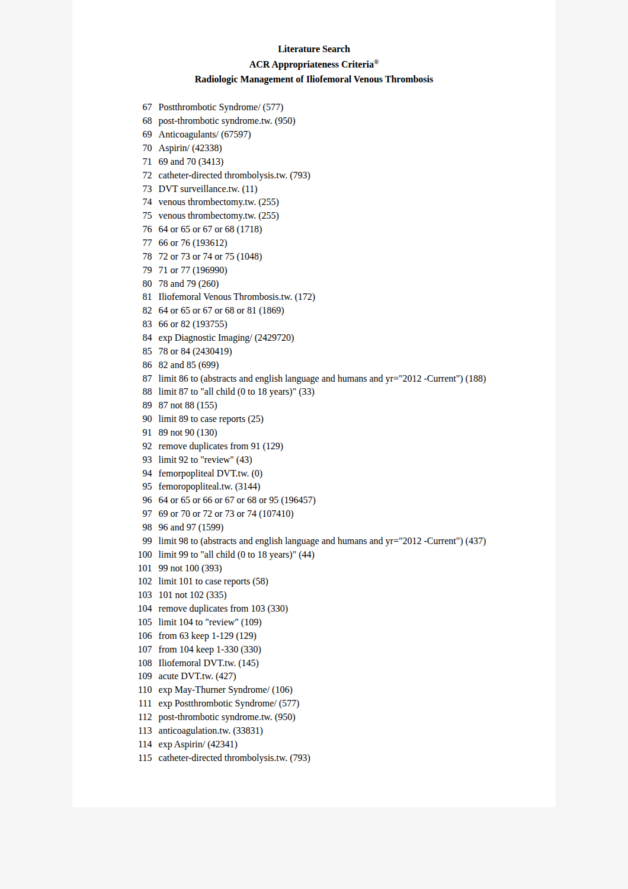Literature Search
ACR Appropriateness Criteria®
Radiologic Management of Iliofemoral Venous Thrombosis
Postthrombotic Syndrome/ (577)
post-thrombotic syndrome.tw. (950)
Anticoagulants/ (67597)
Aspirin/ (42338)
69 and 70 (3413)
catheter-directed thrombolysis.tw. (793)
DVT surveillance.tw. (11)
venous thrombectomy.tw. (255)
venous thrombectomy.tw. (255)
64 or 65 or 67 or 68 (1718)
66 or 76 (193612)
72 or 73 or 74 or 75 (1048)
71 or 77 (196990)
78 and 79 (260)
Iliofemoral Venous Thrombosis.tw. (172)
64 or 65 or 67 or 68 or 81 (1869)
66 or 82 (193755)
exp Diagnostic Imaging/ (2429720)
78 or 84 (2430419)
82 and 85 (699)
limit 86 to (abstracts and english language and humans and yr="2012 -Current") (188)
limit 87 to "all child (0 to 18 years)" (33)
87 not 88 (155)
limit 89 to case reports (25)
89 not 90 (130)
remove duplicates from 91 (129)
limit 92 to "review" (43)
femorpopliteal DVT.tw. (0)
femoropopliteal.tw. (3144)
64 or 65 or 66 or 67 or 68 or 95 (196457)
69 or 70 or 72 or 73 or 74 (107410)
96 and 97 (1599)
limit 98 to (abstracts and english language and humans and yr="2012 -Current") (437)
limit 99 to "all child (0 to 18 years)" (44)
99 not 100 (393)
limit 101 to case reports (58)
101 not 102 (335)
remove duplicates from 103 (330)
limit 104 to "review" (109)
from 63 keep 1-129 (129)
from 104 keep 1-330 (330)
Iliofemoral DVT.tw. (145)
acute DVT.tw. (427)
exp May-Thurner Syndrome/ (106)
exp Postthrombotic Syndrome/ (577)
post-thrombotic syndrome.tw. (950)
anticoagulation.tw. (33831)
exp Aspirin/ (42341)
catheter-directed thrombolysis.tw. (793)